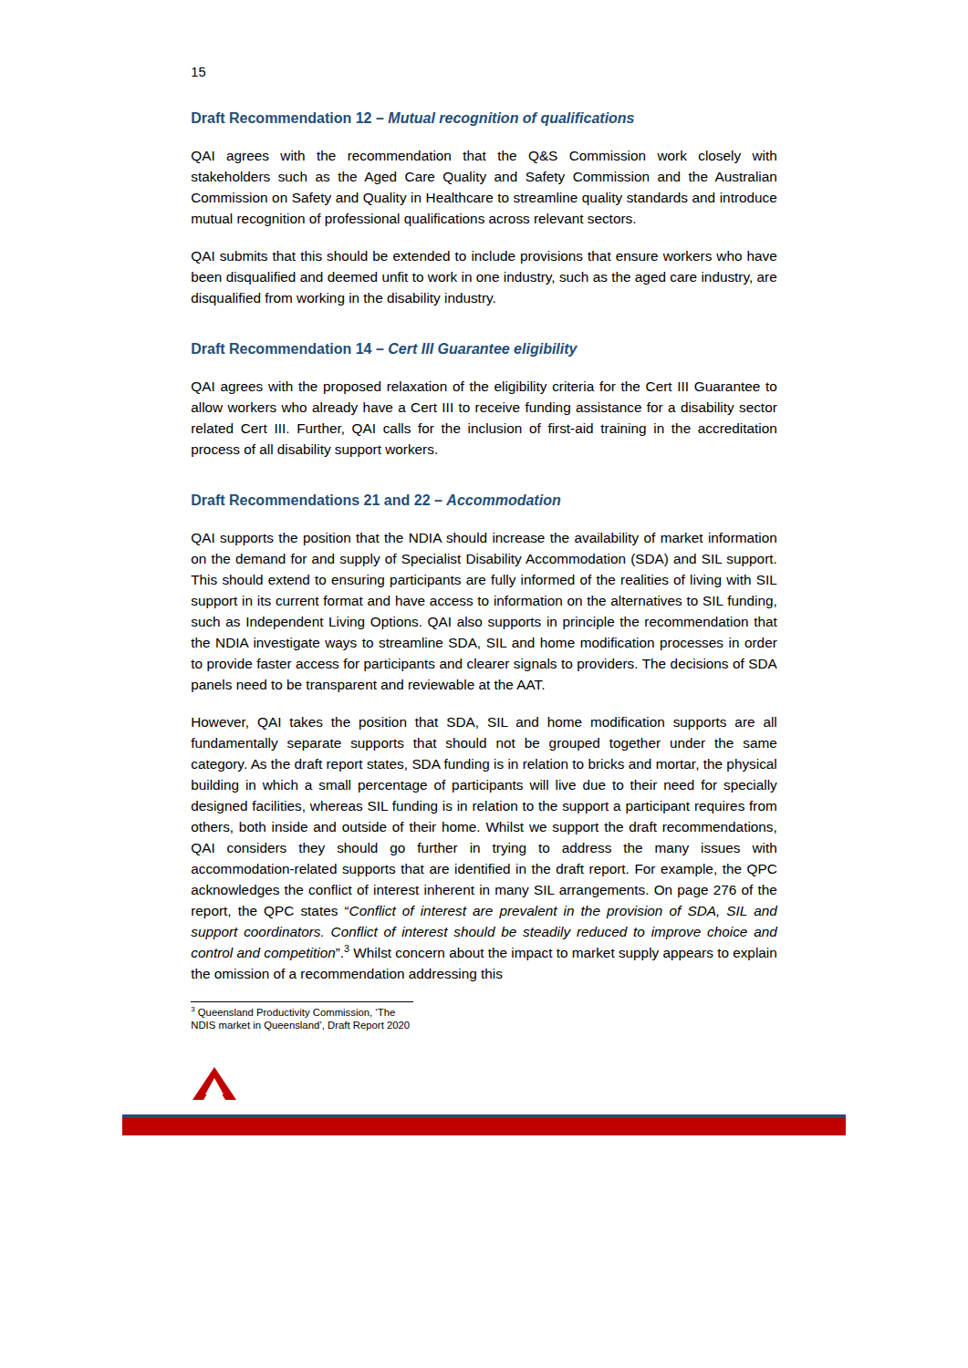15
Draft Recommendation 12 – Mutual recognition of qualifications
QAI agrees with the recommendation that the Q&S Commission work closely with stakeholders such as the Aged Care Quality and Safety Commission and the Australian Commission on Safety and Quality in Healthcare to streamline quality standards and introduce mutual recognition of professional qualifications across relevant sectors.
QAI submits that this should be extended to include provisions that ensure workers who have been disqualified and deemed unfit to work in one industry, such as the aged care industry, are disqualified from working in the disability industry.
Draft Recommendation 14 – Cert III Guarantee eligibility
QAI agrees with the proposed relaxation of the eligibility criteria for the Cert III Guarantee to allow workers who already have a Cert III to receive funding assistance for a disability sector related Cert III. Further, QAI calls for the inclusion of first-aid training in the accreditation process of all disability support workers.
Draft Recommendations 21 and 22 – Accommodation
QAI supports the position that the NDIA should increase the availability of market information on the demand for and supply of Specialist Disability Accommodation (SDA) and SIL support. This should extend to ensuring participants are fully informed of the realities of living with SIL support in its current format and have access to information on the alternatives to SIL funding, such as Independent Living Options. QAI also supports in principle the recommendation that the NDIA investigate ways to streamline SDA, SIL and home modification processes in order to provide faster access for participants and clearer signals to providers. The decisions of SDA panels need to be transparent and reviewable at the AAT.
However, QAI takes the position that SDA, SIL and home modification supports are all fundamentally separate supports that should not be grouped together under the same category. As the draft report states, SDA funding is in relation to bricks and mortar, the physical building in which a small percentage of participants will live due to their need for specially designed facilities, whereas SIL funding is in relation to the support a participant requires from others, both inside and outside of their home. Whilst we support the draft recommendations, QAI considers they should go further in trying to address the many issues with accommodation-related supports that are identified in the draft report. For example, the QPC acknowledges the conflict of interest inherent in many SIL arrangements. On page 276 of the report, the QPC states “Conflict of interest are prevalent in the provision of SDA, SIL and support coordinators. Conflict of interest should be steadily reduced to improve choice and control and competition”.3 Whilst concern about the impact to market supply appears to explain the omission of a recommendation addressing this
3 Queensland Productivity Commission, ‘The NDIS market in Queensland’, Draft Report 2020